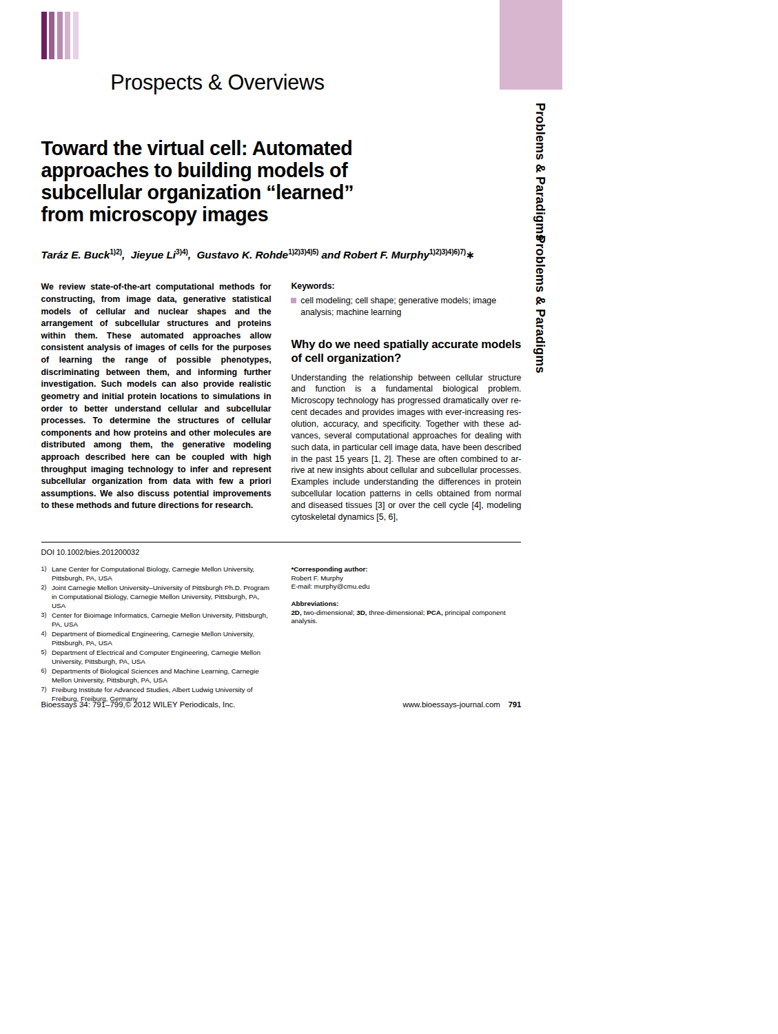Problems & Paradigms
Problems & Paradigms
Prospects & Overviews
Toward the virtual cell: Automated
approaches to building models of
subcellular organization “learned”
from microscopy images
Taráz E. Buck1)2), Jieyue Li3)4), Gustavo K. Rohde1)2)3)4)5) and Robert F. Murphy1)2)3)4)6)7)∗
We review state-of-the-art computational methods for constructing, from image data, generative statistical models of cellular and nuclear shapes and the arrangement of subcellular structures and proteins within them. These automated approaches allow consistent analysis of images of cells for the purposes of learning the range of possible phenotypes, discriminating between them, and informing further investigation. Such models can also provide realistic geometry and initial protein locations to simulations in order to better understand cellular and subcellular processes. To determine the structures of cellular components and how proteins and other molecules are distributed among them, the generative modeling approach described here can be coupled with high throughput imaging technology to infer and represent subcellular organization from data with few a priori assumptions. We also discuss potential improvements to these methods and future directions for research.
Keywords:
cell modeling; cell shape; generative models; image analysis; machine learning
Why do we need spatially accurate models of cell organization?
Understanding the relationship between cellular structure and function is a fundamental biological problem. Microscopy technology has progressed dramatically over recent decades and provides images with ever-increasing resolution, accuracy, and specificity. Together with these advances, several computational approaches for dealing with such data, in particular cell image data, have been described in the past 15 years [1, 2]. These are often combined to arrive at new insights about cellular and subcellular processes. Examples include understanding the differences in protein subcellular location patterns in cells obtained from normal and diseased tissues [3] or over the cell cycle [4], modeling cytoskeletal dynamics [5, 6],
DOI 10.1002/bies.201200032
1)Lane Center for Computational Biology, Carnegie Mellon University, Pittsburgh, PA, USA
2)Joint Carnegie Mellon University–University of Pittsburgh Ph.D. Program in Computational Biology, Carnegie Mellon University, Pittsburgh, PA, USA
3)Center for Bioimage Informatics, Carnegie Mellon University, Pittsburgh, PA, USA
4)Department of Biomedical Engineering, Carnegie Mellon University, Pittsburgh, PA, USA
5)Department of Electrical and Computer Engineering, Carnegie Mellon University, Pittsburgh, PA, USA
6)Departments of Biological Sciences and Machine Learning, Carnegie Mellon University, Pittsburgh, PA, USA
7)Freiburg Institute for Advanced Studies, Albert Ludwig University of Freiburg, Freiburg, Germany
*Corresponding author:
Robert F. Murphy
E-mail: murphy@cmu.edu
Abbreviations:
2D, two-dimensional; 3D, three-dimensional; PCA, principal component analysis.
Bioessays 34: 791–799,© 2012 WILEY Periodicals, Inc.
www.bioessays-journal.com791